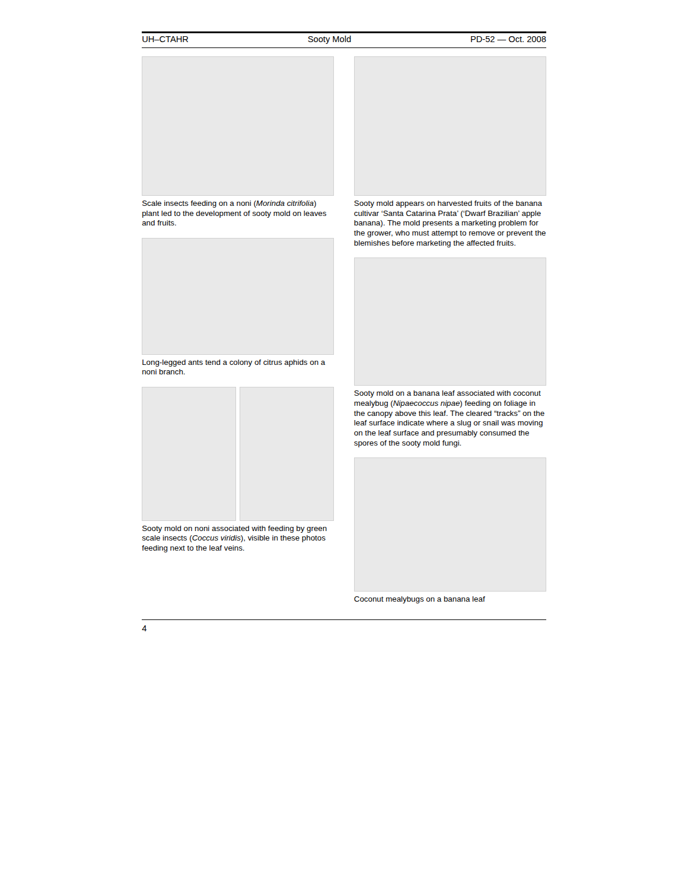UH–CTAHR
Sooty Mold
PD-52 — Oct. 2008
Scale insects feeding on a noni (Morinda citrifolia) plant led to the development of sooty mold on leaves and fruits.
Long-legged ants tend a colony of citrus aphids on a noni branch.
Sooty mold on noni associated with feeding by green scale insects (Coccus viridis), visible in these photos feeding next to the leaf veins.
Sooty mold appears on harvested fruits of the banana cultivar ‘Santa Catarina Prata’ (‘Dwarf Brazilian’ apple banana). The mold presents a marketing problem for the grower, who must attempt to remove or prevent the blemishes before marketing the affected fruits.
Sooty mold on a banana leaf associated with coconut mealybug (Nipaecoccus nipae) feeding on foliage in the canopy above this leaf. The cleared “tracks” on the leaf surface indicate where a slug or snail was moving on the leaf surface and presumably consumed the spores of the sooty mold fungi.
Coconut mealybugs on a banana leaf
4